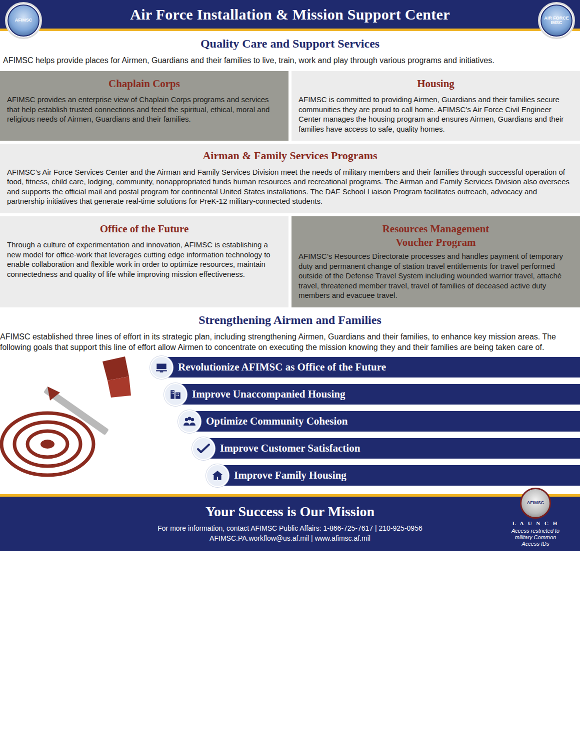AFIMSC
Air Force Installation & Mission Support Center
AIR FORCE
IMSC
Quality Care and Support Services
AFIMSC helps provide places for Airmen, Guardians and their families to live, train, work and play through various programs and initiatives.
Chaplain Corps
AFIMSC provides an enterprise view of Chaplain Corps programs and services that help establish trusted connections and feed the spiritual, ethical, moral and religious needs of Airmen, Guardians and their families.
Housing
AFIMSC is committed to providing Airmen, Guardians and their families secure communities they are proud to call home. AFIMSC’s Air Force Civil Engineer Center manages the housing program and ensures Airmen, Guardians and their families have access to safe, quality homes.
Airman & Family Services Programs
AFIMSC’s Air Force Services Center and the Airman and Family Services Division meet the needs of military members and their families through successful operation of food, fitness, child care, lodging, community, nonappropriated funds human resources and recreational programs. The Airman and Family Services Division also oversees and supports the official mail and postal program for continental United States installations. The DAF School Liaison Program facilitates outreach, advocacy and partnership initiatives that generate real-time solutions for PreK-12 military-connected students.
Office of the Future
Through a culture of experimentation and innovation, AFIMSC is establishing a new model for office-work that leverages cutting edge information technology to enable collaboration and flexible work in order to optimize resources, maintain connectedness and quality of life while improving mission effectiveness.
Resources Management
Voucher Program
AFIMSC’s Resources Directorate processes and handles payment of temporary duty and permanent change of station travel entitlements for travel performed outside of the Defense Travel System including wounded warrior travel, attaché travel, threatened member travel, travel of families of deceased active duty members and evacuee travel.
Strengthening Airmen and Families
AFIMSC established three lines of effort in its strategic plan, including strengthening Airmen, Guardians and their families, to enhance key mission areas. The following goals that support this line of effort allow Airmen to concentrate on executing the mission knowing they and their families are being taken care of.
Revolutionize AFIMSC as Office of the Future
Improve Unaccompanied Housing
Optimize Community Cohesion
Improve Customer Satisfaction
Improve Family Housing
AFIMSC
L A U N C H
Access restricted to
military Common
Access IDs
Your Success is Our Mission
For more information, contact AFIMSC Public Affairs: 1-866-725-7617 | 210-925-0956
AFIMSC.PA.workflow@us.af.mil | www.afimsc.af.mil